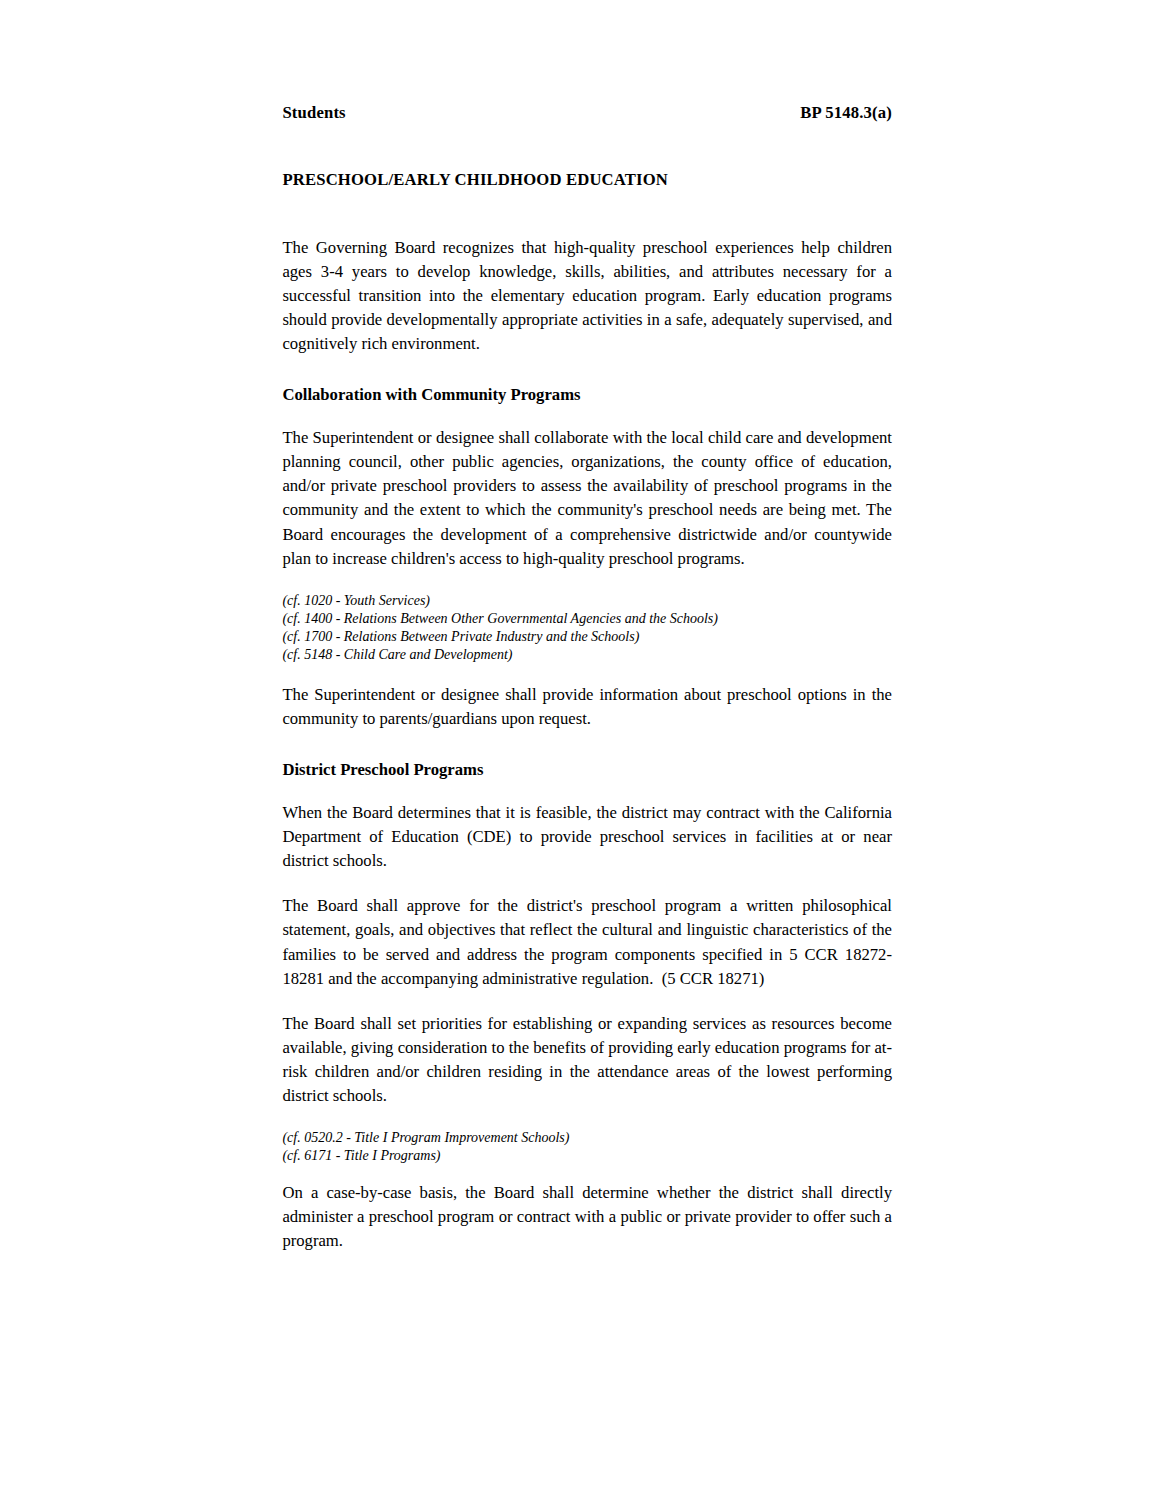Students BP 5148.3(a)
PRESCHOOL/EARLY CHILDHOOD EDUCATION
The Governing Board recognizes that high-quality preschool experiences help children ages 3-4 years to develop knowledge, skills, abilities, and attributes necessary for a successful transition into the elementary education program. Early education programs should provide developmentally appropriate activities in a safe, adequately supervised, and cognitively rich environment.
Collaboration with Community Programs
The Superintendent or designee shall collaborate with the local child care and development planning council, other public agencies, organizations, the county office of education, and/or private preschool providers to assess the availability of preschool programs in the community and the extent to which the community's preschool needs are being met. The Board encourages the development of a comprehensive districtwide and/or countywide plan to increase children's access to high-quality preschool programs.
(cf. 1020 - Youth Services) (cf. 1400 - Relations Between Other Governmental Agencies and the Schools) (cf. 1700 - Relations Between Private Industry and the Schools) (cf. 5148 - Child Care and Development)
The Superintendent or designee shall provide information about preschool options in the community to parents/guardians upon request.
District Preschool Programs
When the Board determines that it is feasible, the district may contract with the California Department of Education (CDE) to provide preschool services in facilities at or near district schools.
The Board shall approve for the district's preschool program a written philosophical statement, goals, and objectives that reflect the cultural and linguistic characteristics of the families to be served and address the program components specified in 5 CCR 18272-18281 and the accompanying administrative regulation. (5 CCR 18271)
The Board shall set priorities for establishing or expanding services as resources become available, giving consideration to the benefits of providing early education programs for at-risk children and/or children residing in the attendance areas of the lowest performing district schools.
(cf. 0520.2 - Title I Program Improvement Schools) (cf. 6171 - Title I Programs)
On a case-by-case basis, the Board shall determine whether the district shall directly administer a preschool program or contract with a public or private provider to offer such a program.